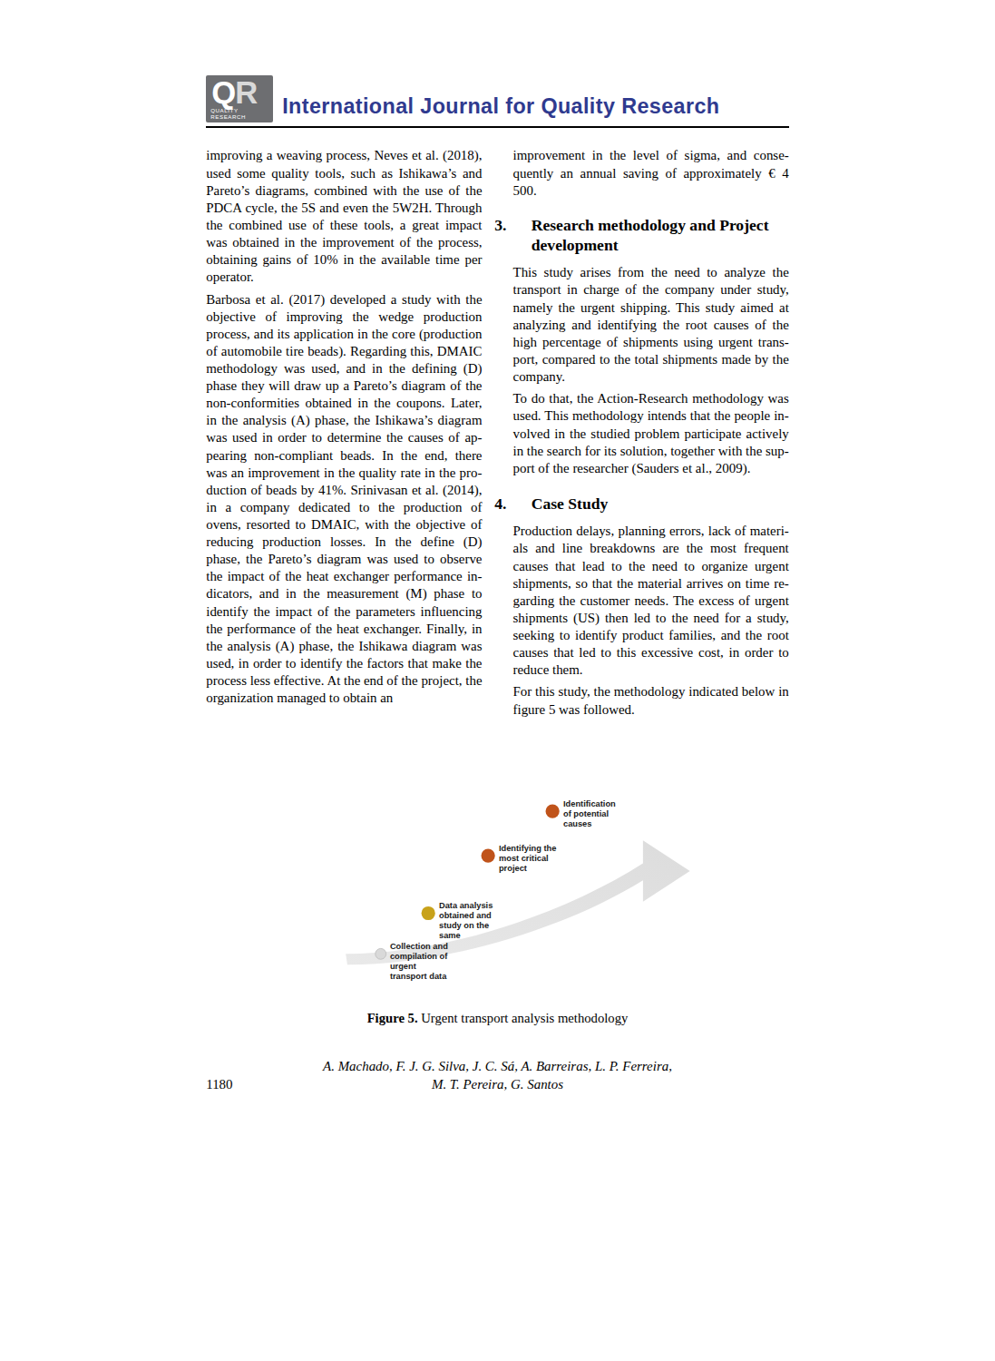QR Quality
Research
International Journal for Quality Research
improving a weaving process, Neves et al. (2018), used some quality tools, such as Ishikawa’s and Pareto’s diagrams, combined with the use of the PDCA cycle, the 5S and even the 5W2H. Through the combined use of these tools, a great impact was obtained in the improvement of the process, obtaining gains of 10% in the available time per operator.
Barbosa et al. (2017) developed a study with the objective of improving the wedge production process, and its application in the core (production of automobile tire beads). Regarding this, DMAIC methodology was used, and in the defining (D) phase they will draw up a Pareto’s diagram of the non-conformities obtained in the coupons. Later, in the analysis (A) phase, the Ishikawa’s diagram was used in order to determine the causes of appearing non-compliant beads. In the end, there was an improvement in the quality rate in the production of beads by 41%. Srinivasan et al. (2014), in a company dedicated to the production of ovens, resorted to DMAIC, with the objective of reducing production losses. In the define (D) phase, the Pareto’s diagram was used to observe the impact of the heat exchanger performance indicators, and in the measurement (M) phase to identify the impact of the parameters influencing the performance of the heat exchanger. Finally, in the analysis (A) phase, the Ishikawa diagram was used, in order to identify the factors that make the process less effective. At the end of the project, the organization managed to obtain an
improvement in the level of sigma, and consequently an annual saving of approximately € 4 500.
3. Research methodology and Project development
This study arises from the need to analyze the transport in charge of the company under study, namely the urgent shipping. This study aimed at analyzing and identifying the root causes of the high percentage of shipments using urgent transport, compared to the total shipments made by the company.
To do that, the Action-Research methodology was used. This methodology intends that the people involved in the studied problem participate actively in the search for its solution, together with the support of the researcher (Sauders et al., 2009).
4. Case Study
Production delays, planning errors, lack of materials and line breakdowns are the most frequent causes that lead to the need to organize urgent shipments, so that the material arrives on time regarding the customer needs. The excess of urgent shipments (US) then led to the need for a study, seeking to identify product families, and the root causes that led to this excessive cost, in order to reduce them.
For this study, the methodology indicated below in figure 5 was followed.
Collection and compilation of urgent transport data Data analysis obtained and study on the same Identifying the most critical project Identification of potential causes
Figure 5. Urgent transport analysis methodology
1180 A. Machado, F. J. G. Silva, J. C. Sá, A. Barreiras, L. P. Ferreira, M. T. Pereira, G. Santos